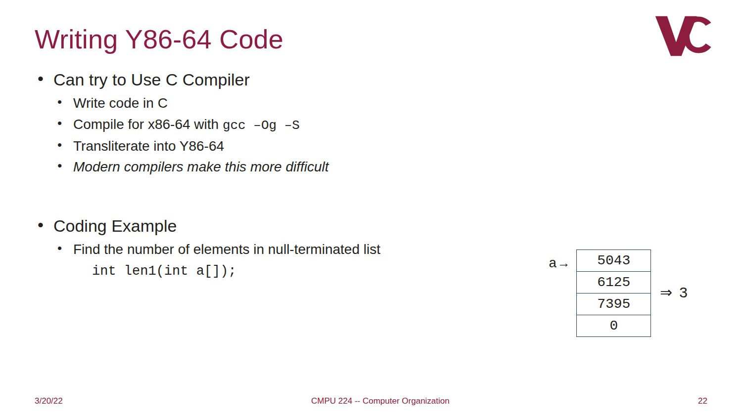Writing Y86-64 Code
Can try to Use C Compiler
Write code in C
Compile for x86-64 with gcc –Og –S
Transliterate into Y86-64
Modern compilers make this more difficult
Coding Example
Find the number of elements in null-terminated list
int len1(int a[]);
a→
| 5043 |
| 6125 |
| 7395 |
| 0 |
⇒ 3
3/20/22
CMPU 224 -- Computer Organization
22